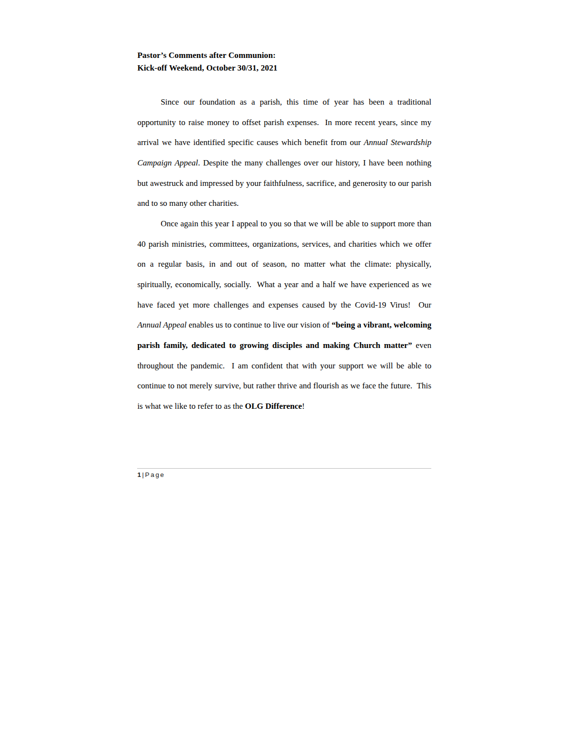Pastor’s Comments after Communion:
Kick-off Weekend, October 30/31, 2021
Since our foundation as a parish, this time of year has been a traditional opportunity to raise money to offset parish expenses. In more recent years, since my arrival we have identified specific causes which benefit from our Annual Stewardship Campaign Appeal. Despite the many challenges over our history, I have been nothing but awestruck and impressed by your faithfulness, sacrifice, and generosity to our parish and to so many other charities.
Once again this year I appeal to you so that we will be able to support more than 40 parish ministries, committees, organizations, services, and charities which we offer on a regular basis, in and out of season, no matter what the climate: physically, spiritually, economically, socially. What a year and a half we have experienced as we have faced yet more challenges and expenses caused by the Covid-19 Virus! Our Annual Appeal enables us to continue to live our vision of “being a vibrant, welcoming parish family, dedicated to growing disciples and making Church matter” even throughout the pandemic. I am confident that with your support we will be able to continue to not merely survive, but rather thrive and flourish as we face the future. This is what we like to refer to as the OLG Difference!
1|Page